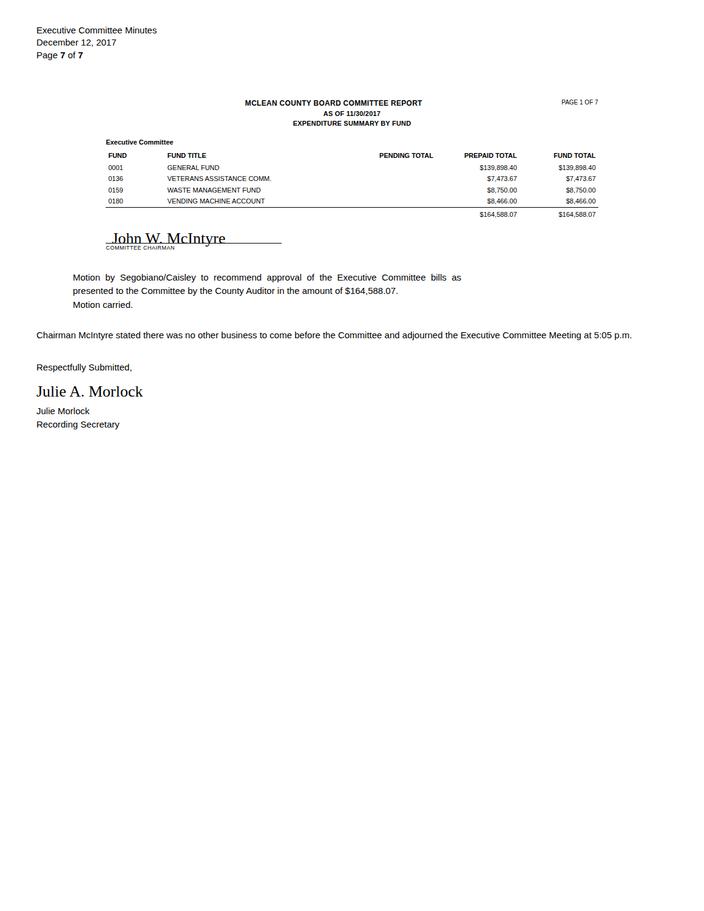Executive Committee Minutes
December 12, 2017
Page 7 of 7
PAGE 1 OF 7 MCLEAN COUNTY BOARD COMMITTEE REPORT
AS OF 11/30/2017
EXPENDITURE SUMMARY BY FUND
Executive Committee
| FUND | FUND TITLE | PENDING TOTAL | PREPAID TOTAL | FUND TOTAL |
| --- | --- | --- | --- | --- |
| 0001 | GENERAL FUND | | $139,898.40 | $139,898.40 |
| 0136 | VETERANS ASSISTANCE COMM. | | $7,473.67 | $7,473.67 |
| 0159 | WASTE MANAGEMENT FUND | | $8,750.00 | $8,750.00 |
| 0180 | VENDING MACHINE ACCOUNT | | $8,466.00 | $8,466.00 |
| | | | $164,588.07 | $164,588.07 |
John W. McIntyre
COMMITTEE CHAIRMAN
Motion by Segobiano/Caisley to recommend approval of the Executive Committee bills as presented to the Committee by the County Auditor in the amount of $164,588.07.
Motion carried.
Chairman McIntyre stated there was no other business to come before the Committee and adjourned the Executive Committee Meeting at 5:05 p.m.
Respectfully Submitted,
Julie A. Morlock
Julie Morlock
Recording Secretary